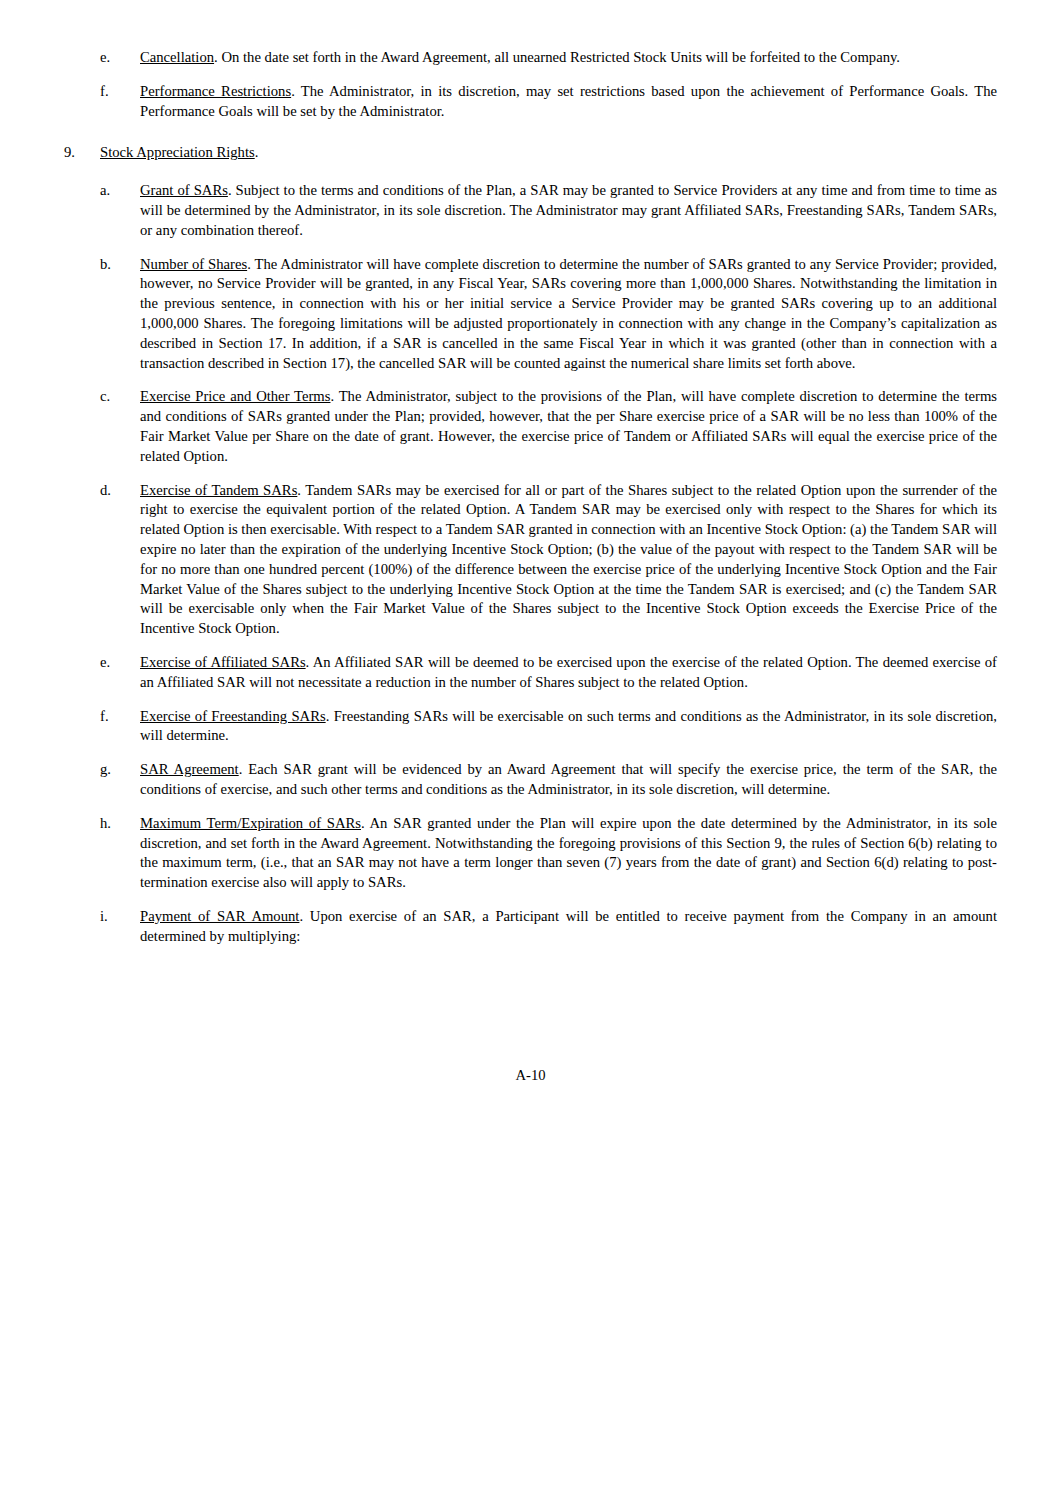e.
Cancellation. On the date set forth in the Award Agreement, all unearned Restricted Stock Units will be forfeited to the Company.
f.
Performance Restrictions. The Administrator, in its discretion, may set restrictions based upon the achievement of Performance Goals. The Performance Goals will be set by the Administrator.
9.
Stock Appreciation Rights.
a.
Grant of SARs. Subject to the terms and conditions of the Plan, a SAR may be granted to Service Providers at any time and from time to time as will be determined by the Administrator, in its sole discretion. The Administrator may grant Affiliated SARs, Freestanding SARs, Tandem SARs, or any combination thereof.
b.
Number of Shares. The Administrator will have complete discretion to determine the number of SARs granted to any Service Provider; provided, however, no Service Provider will be granted, in any Fiscal Year, SARs covering more than 1,000,000 Shares. Notwithstanding the limitation in the previous sentence, in connection with his or her initial service a Service Provider may be granted SARs covering up to an additional 1,000,000 Shares. The foregoing limitations will be adjusted proportionately in connection with any change in the Company’s capitalization as described in Section 17. In addition, if a SAR is cancelled in the same Fiscal Year in which it was granted (other than in connection with a transaction described in Section 17), the cancelled SAR will be counted against the numerical share limits set forth above.
c.
Exercise Price and Other Terms. The Administrator, subject to the provisions of the Plan, will have complete discretion to determine the terms and conditions of SARs granted under the Plan; provided, however, that the per Share exercise price of a SAR will be no less than 100% of the Fair Market Value per Share on the date of grant. However, the exercise price of Tandem or Affiliated SARs will equal the exercise price of the related Option.
d.
Exercise of Tandem SARs. Tandem SARs may be exercised for all or part of the Shares subject to the related Option upon the surrender of the right to exercise the equivalent portion of the related Option. A Tandem SAR may be exercised only with respect to the Shares for which its related Option is then exercisable. With respect to a Tandem SAR granted in connection with an Incentive Stock Option: (a) the Tandem SAR will expire no later than the expiration of the underlying Incentive Stock Option; (b) the value of the payout with respect to the Tandem SAR will be for no more than one hundred percent (100%) of the difference between the exercise price of the underlying Incentive Stock Option and the Fair Market Value of the Shares subject to the underlying Incentive Stock Option at the time the Tandem SAR is exercised; and (c) the Tandem SAR will be exercisable only when the Fair Market Value of the Shares subject to the Incentive Stock Option exceeds the Exercise Price of the Incentive Stock Option.
e.
Exercise of Affiliated SARs. An Affiliated SAR will be deemed to be exercised upon the exercise of the related Option. The deemed exercise of an Affiliated SAR will not necessitate a reduction in the number of Shares subject to the related Option.
f.
Exercise of Freestanding SARs. Freestanding SARs will be exercisable on such terms and conditions as the Administrator, in its sole discretion, will determine.
g.
SAR Agreement. Each SAR grant will be evidenced by an Award Agreement that will specify the exercise price, the term of the SAR, the conditions of exercise, and such other terms and conditions as the Administrator, in its sole discretion, will determine.
h.
Maximum Term/Expiration of SARs. An SAR granted under the Plan will expire upon the date determined by the Administrator, in its sole discretion, and set forth in the Award Agreement. Notwithstanding the foregoing provisions of this Section 9, the rules of Section 6(b) relating to the maximum term, (i.e., that an SAR may not have a term longer than seven (7) years from the date of grant) and Section 6(d) relating to post-termination exercise also will apply to SARs.
i.
Payment of SAR Amount. Upon exercise of an SAR, a Participant will be entitled to receive payment from the Company in an amount determined by multiplying:
A-10